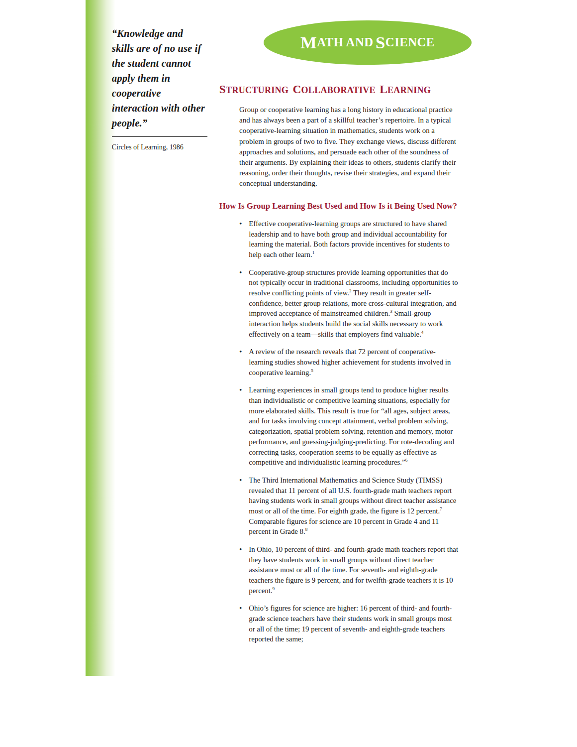“Knowledge and skills are of no use if the student cannot apply them in cooperative interaction with other people.”
Circles of Learning, 1986
Math and Science
Structuring Collaborative Learning
Group or cooperative learning has a long history in educational practice and has always been a part of a skillful teacher’s repertoire. In a typical cooperative-learning situation in mathematics, students work on a problem in groups of two to five. They exchange views, discuss different approaches and solutions, and persuade each other of the soundness of their arguments. By explaining their ideas to others, students clarify their reasoning, order their thoughts, revise their strategies, and expand their conceptual understanding.
How Is Group Learning Best Used and How Is it Being Used Now?
Effective cooperative-learning groups are structured to have shared leadership and to have both group and individual accountability for learning the material. Both factors provide incentives for students to help each other learn.1
Cooperative-group structures provide learning opportunities that do not typically occur in traditional classrooms, including opportunities to resolve conflicting points of view.2 They result in greater self-confidence, better group relations, more cross-cultural integration, and improved acceptance of mainstreamed children.3 Small-group interaction helps students build the social skills necessary to work effectively on a team—skills that employers find valuable.4
A review of the research reveals that 72 percent of cooperative-learning studies showed higher achievement for students involved in cooperative learning.5
Learning experiences in small groups tend to produce higher results than individualistic or competitive learning situations, especially for more elaborated skills. This result is true for “all ages, subject areas, and for tasks involving concept attainment, verbal problem solving, categorization, spatial problem solving, retention and memory, motor performance, and guessing-judging-predicting. For rote-decoding and correcting tasks, cooperation seems to be equally as effective as competitive and individualistic learning procedures.”6
The Third International Mathematics and Science Study (TIMSS) revealed that 11 percent of all U.S. fourth-grade math teachers report having students work in small groups without direct teacher assistance most or all of the time. For eighth grade, the figure is 12 percent.7 Comparable figures for science are 10 percent in Grade 4 and 11 percent in Grade 8.8
In Ohio, 10 percent of third- and fourth-grade math teachers report that they have students work in small groups without direct teacher assistance most or all of the time. For seventh- and eighth-grade teachers the figure is 9 percent, and for twelfth-grade teachers it is 10 percent.9
Ohio’s figures for science are higher: 16 percent of third- and fourth-grade science teachers have their students work in small groups most or all of the time; 19 percent of seventh- and eighth-grade teachers reported the same;